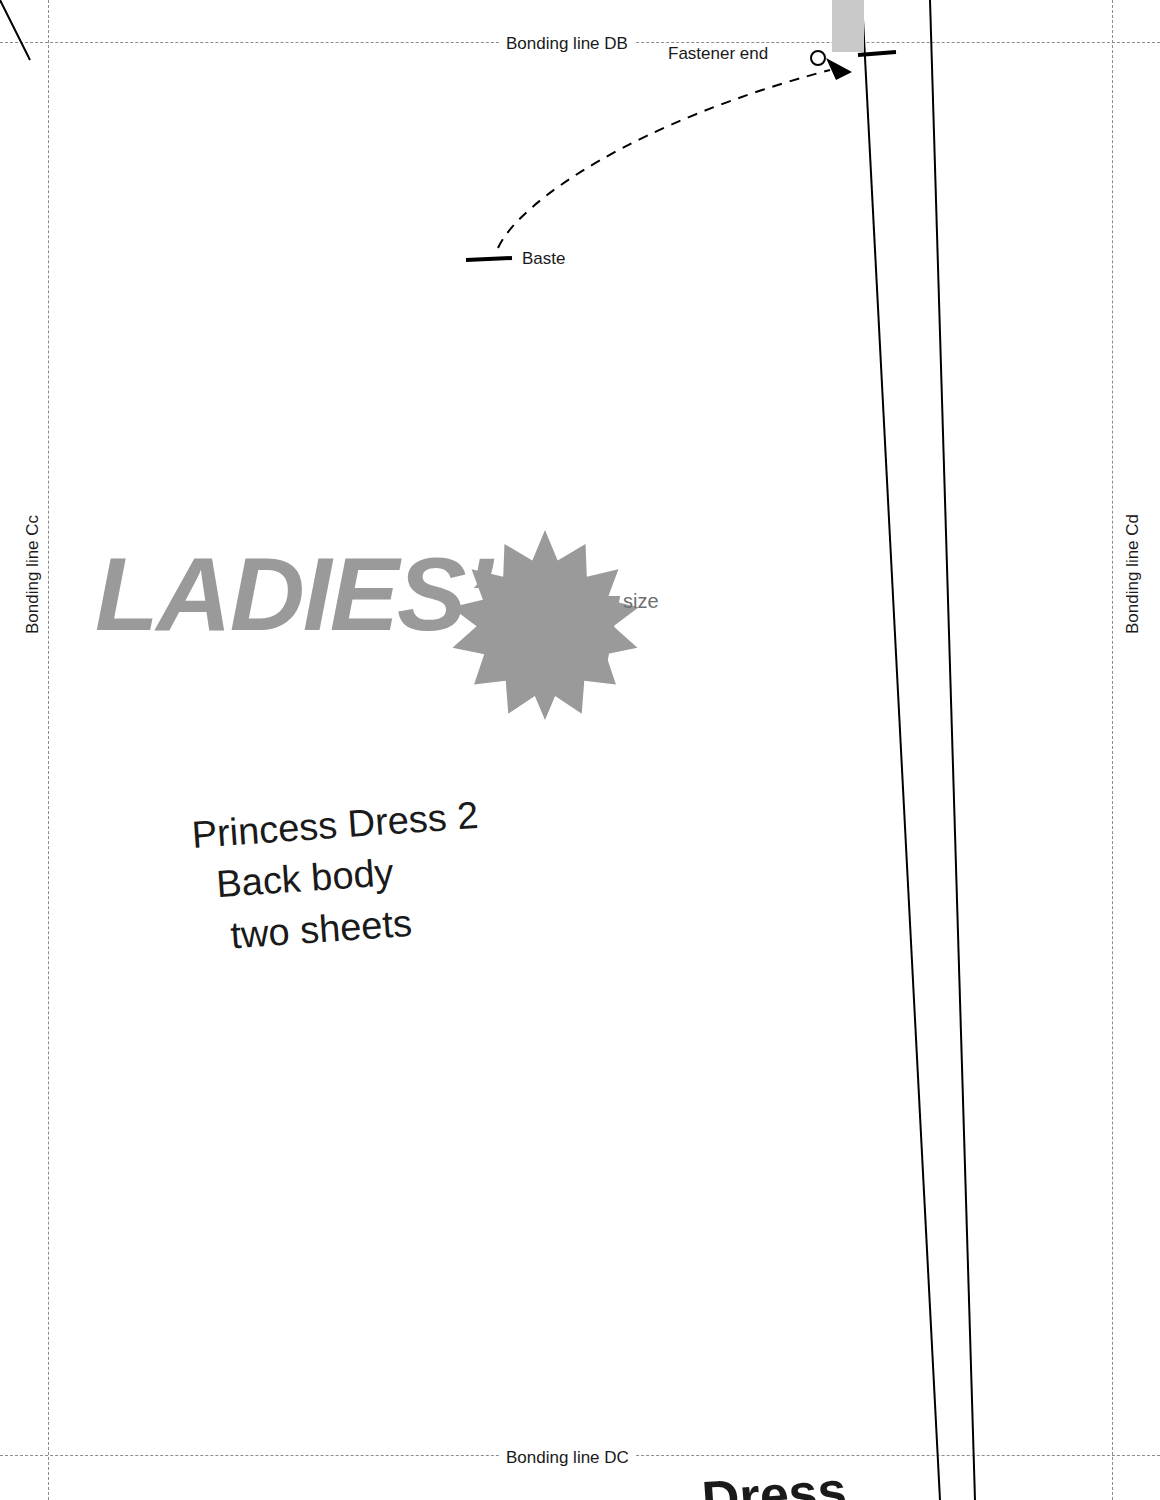Bonding line DB Bonding line DC Bonding line Cc Bonding line Cd Fastener end Baste
LADIES’ LL size
Princess Dress 2
Back body
two sheets
Dress